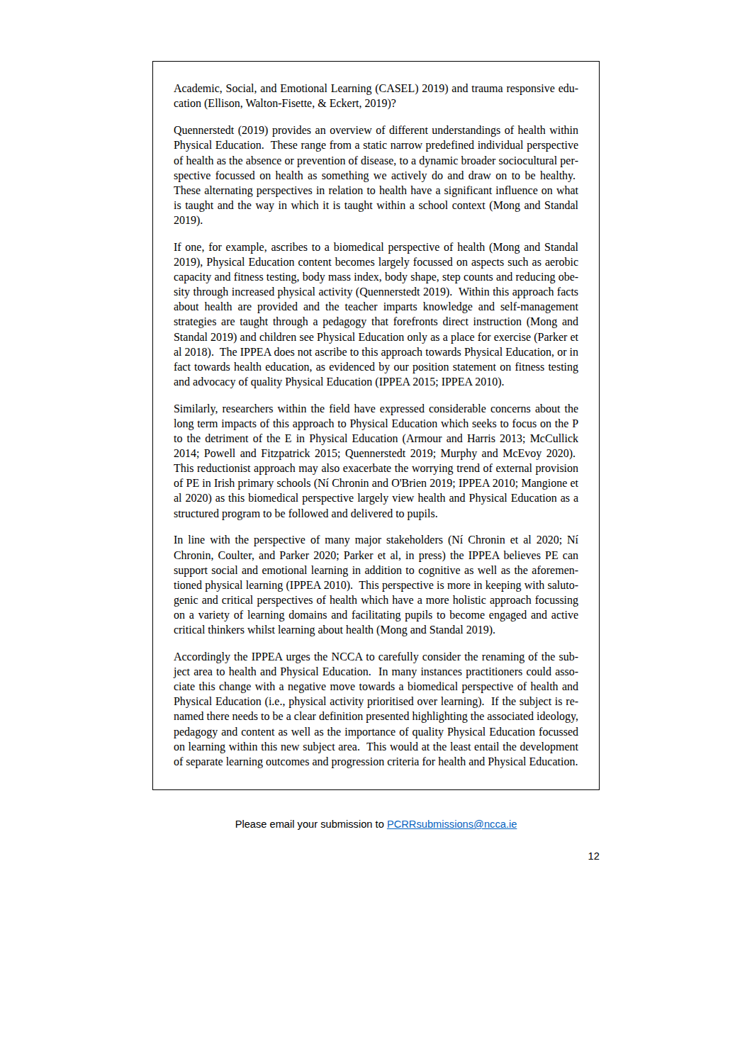Academic, Social, and Emotional Learning (CASEL) 2019) and trauma responsive education (Ellison, Walton-Fisette, & Eckert, 2019)?
Quennerstedt (2019) provides an overview of different understandings of health within Physical Education. These range from a static narrow predefined individual perspective of health as the absence or prevention of disease, to a dynamic broader sociocultural perspective focussed on health as something we actively do and draw on to be healthy. These alternating perspectives in relation to health have a significant influence on what is taught and the way in which it is taught within a school context (Mong and Standal 2019).
If one, for example, ascribes to a biomedical perspective of health (Mong and Standal 2019), Physical Education content becomes largely focussed on aspects such as aerobic capacity and fitness testing, body mass index, body shape, step counts and reducing obesity through increased physical activity (Quennerstedt 2019). Within this approach facts about health are provided and the teacher imparts knowledge and self-management strategies are taught through a pedagogy that forefronts direct instruction (Mong and Standal 2019) and children see Physical Education only as a place for exercise (Parker et al 2018). The IPPEA does not ascribe to this approach towards Physical Education, or in fact towards health education, as evidenced by our position statement on fitness testing and advocacy of quality Physical Education (IPPEA 2015; IPPEA 2010).
Similarly, researchers within the field have expressed considerable concerns about the long term impacts of this approach to Physical Education which seeks to focus on the P to the detriment of the E in Physical Education (Armour and Harris 2013; McCullick 2014; Powell and Fitzpatrick 2015; Quennerstedt 2019; Murphy and McEvoy 2020). This reductionist approach may also exacerbate the worrying trend of external provision of PE in Irish primary schools (Ní Chronin and O'Brien 2019; IPPEA 2010; Mangione et al 2020) as this biomedical perspective largely view health and Physical Education as a structured program to be followed and delivered to pupils.
In line with the perspective of many major stakeholders (Ní Chronin et al 2020; Ní Chronin, Coulter, and Parker 2020; Parker et al, in press) the IPPEA believes PE can support social and emotional learning in addition to cognitive as well as the aforementioned physical learning (IPPEA 2010). This perspective is more in keeping with salutogenic and critical perspectives of health which have a more holistic approach focussing on a variety of learning domains and facilitating pupils to become engaged and active critical thinkers whilst learning about health (Mong and Standal 2019).
Accordingly the IPPEA urges the NCCA to carefully consider the renaming of the subject area to health and Physical Education. In many instances practitioners could associate this change with a negative move towards a biomedical perspective of health and Physical Education (i.e., physical activity prioritised over learning). If the subject is renamed there needs to be a clear definition presented highlighting the associated ideology, pedagogy and content as well as the importance of quality Physical Education focussed on learning within this new subject area. This would at the least entail the development of separate learning outcomes and progression criteria for health and Physical Education.
Please email your submission to PCRRsubmissions@ncca.ie
12